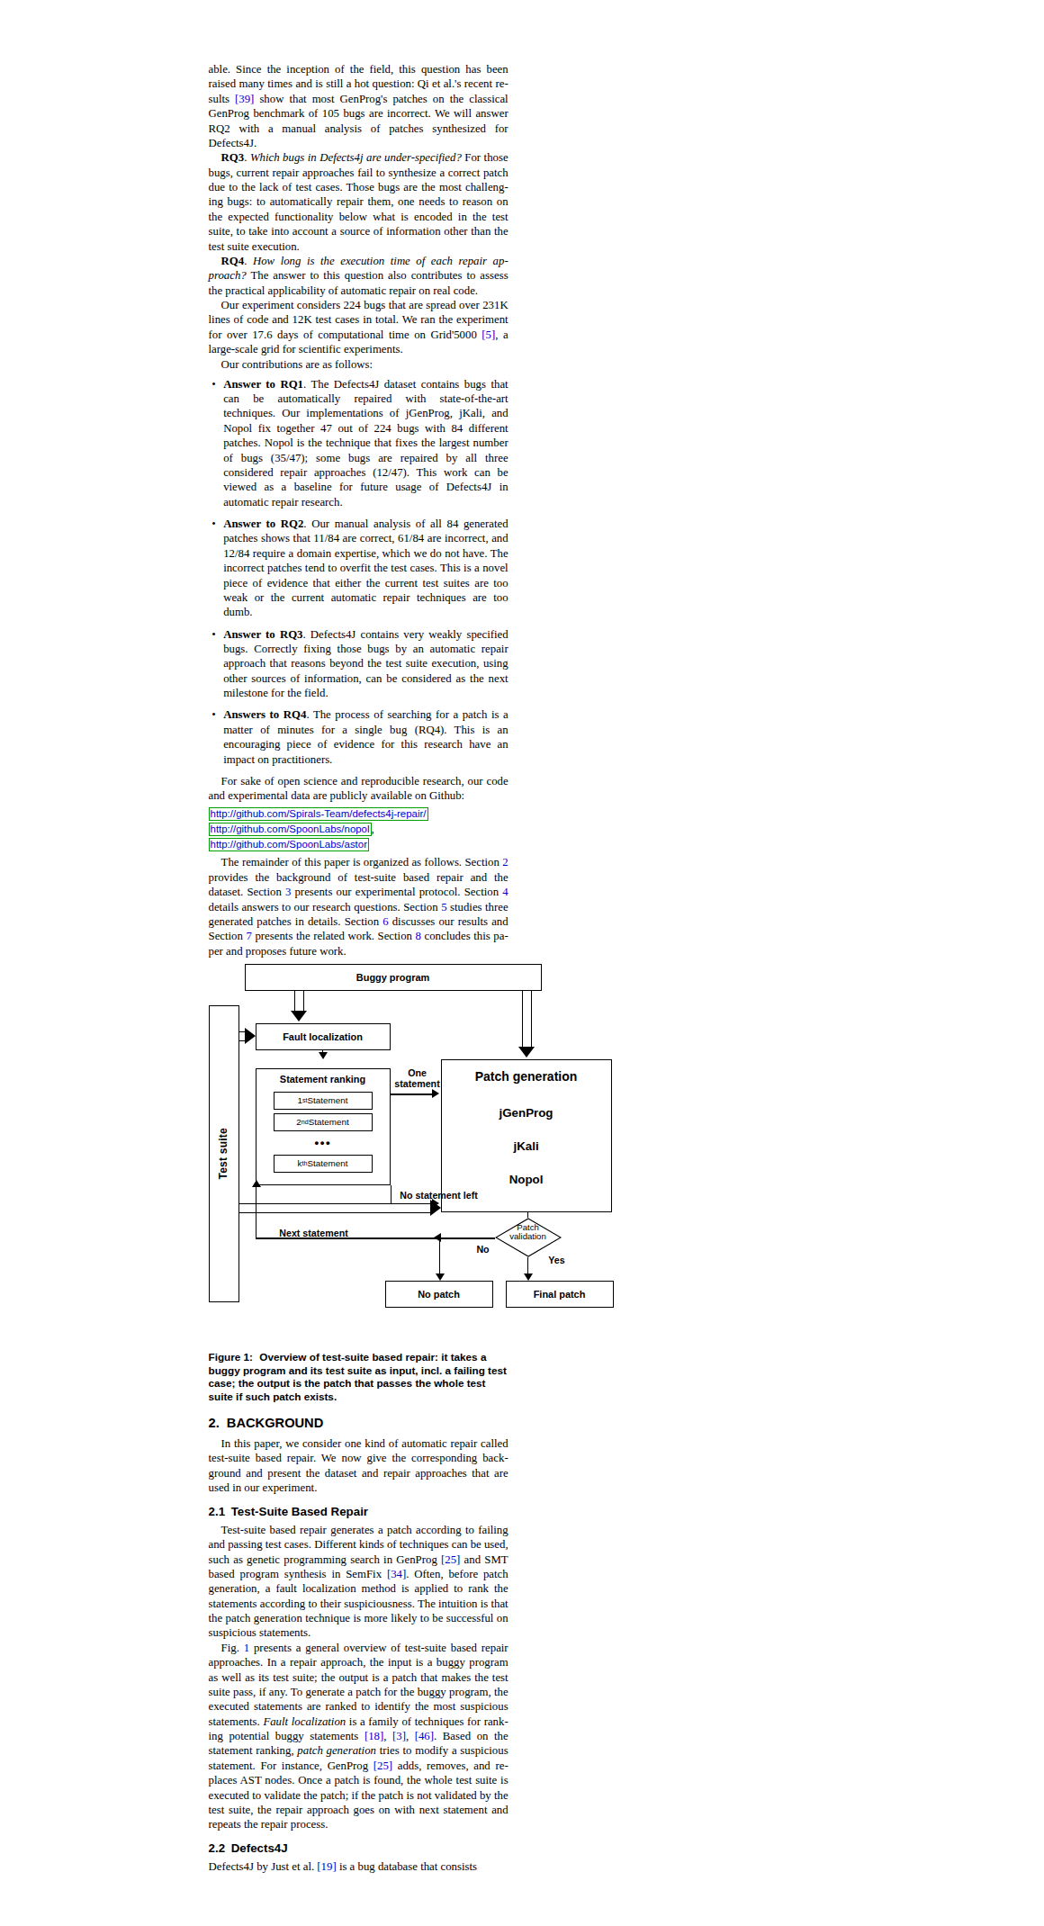able. Since the inception of the field, this question has been raised many times and is still a hot question: Qi et al.'s recent results [39] show that most GenProg's patches on the classical GenProg benchmark of 105 bugs are incorrect. We will answer RQ2 with a manual analysis of patches synthesized for Defects4J.
RQ3. Which bugs in Defects4j are under-specified? For those bugs, current repair approaches fail to synthesize a correct patch due to the lack of test cases. Those bugs are the most challenging bugs: to automatically repair them, one needs to reason on the expected functionality below what is encoded in the test suite, to take into account a source of information other than the test suite execution.
RQ4. How long is the execution time of each repair approach? The answer to this question also contributes to assess the practical applicability of automatic repair on real code.
Our experiment considers 224 bugs that are spread over 231K lines of code and 12K test cases in total. We ran the experiment for over 17.6 days of computational time on Grid'5000 [5], a large-scale grid for scientific experiments.
Our contributions are as follows:
Answer to RQ1. The Defects4J dataset contains bugs that can be automatically repaired with state-of-the-art techniques. Our implementations of jGenProg, jKali, and Nopol fix together 47 out of 224 bugs with 84 different patches. Nopol is the technique that fixes the largest number of bugs (35/47); some bugs are repaired by all three considered repair approaches (12/47). This work can be viewed as a baseline for future usage of Defects4J in automatic repair research.
Answer to RQ2. Our manual analysis of all 84 generated patches shows that 11/84 are correct, 61/84 are incorrect, and 12/84 require a domain expertise, which we do not have. The incorrect patches tend to overfit the test cases. This is a novel piece of evidence that either the current test suites are too weak or the current automatic repair techniques are too dumb.
Answer to RQ3. Defects4J contains very weakly specified bugs. Correctly fixing those bugs by an automatic repair approach that reasons beyond the test suite execution, using other sources of information, can be considered as the next milestone for the field.
Answers to RQ4. The process of searching for a patch is a matter of minutes for a single bug (RQ4). This is an encouraging piece of evidence for this research have an impact on practitioners.
For sake of open science and reproducible research, our code and experimental data are publicly available on Github:
http://github.com/Spirals-Team/defects4j-repair/
http://github.com/SpoonLabs/nopol,
http://github.com/SpoonLabs/astor
The remainder of this paper is organized as follows. Section 2 provides the background of test-suite based repair and the dataset. Section 3 presents our experimental protocol. Section 4 details answers to our research questions. Section 5 studies three generated patches in details. Section 6 discusses our results and Section 7 presents the related work. Section 8 concludes this paper and proposes future work.
Buggy program
Test suite
Fault localization
Statement ranking
1st Statement
2nd Statement
•••
kth Statement
Patch generation
jGenProg
jKali
Nopol
One
statement
No statement left
Next statement
No
Yes
Patch
validation
No patch
Final patch
Figure 1: Overview of test-suite based repair: it takes a buggy program and its test suite as input, incl. a failing test case; the output is the patch that passes the whole test suite if such patch exists.
2. BACKGROUND
In this paper, we consider one kind of automatic repair called test-suite based repair. We now give the corresponding background and present the dataset and repair approaches that are used in our experiment.
2.1 Test-Suite Based Repair
Test-suite based repair generates a patch according to failing and passing test cases. Different kinds of techniques can be used, such as genetic programming search in GenProg [25] and SMT based program synthesis in SemFix [34]. Often, before patch generation, a fault localization method is applied to rank the statements according to their suspiciousness. The intuition is that the patch generation technique is more likely to be successful on suspicious statements.
Fig. 1 presents a general overview of test-suite based repair approaches. In a repair approach, the input is a buggy program as well as its test suite; the output is a patch that makes the test suite pass, if any. To generate a patch for the buggy program, the executed statements are ranked to identify the most suspicious statements. Fault localization is a family of techniques for ranking potential buggy statements [18], [3], [46]. Based on the statement ranking, patch generation tries to modify a suspicious statement. For instance, GenProg [25] adds, removes, and replaces AST nodes. Once a patch is found, the whole test suite is executed to validate the patch; if the patch is not validated by the test suite, the repair approach goes on with next statement and repeats the repair process.
2.2 Defects4J
Defects4J by Just et al. [19] is a bug database that consists